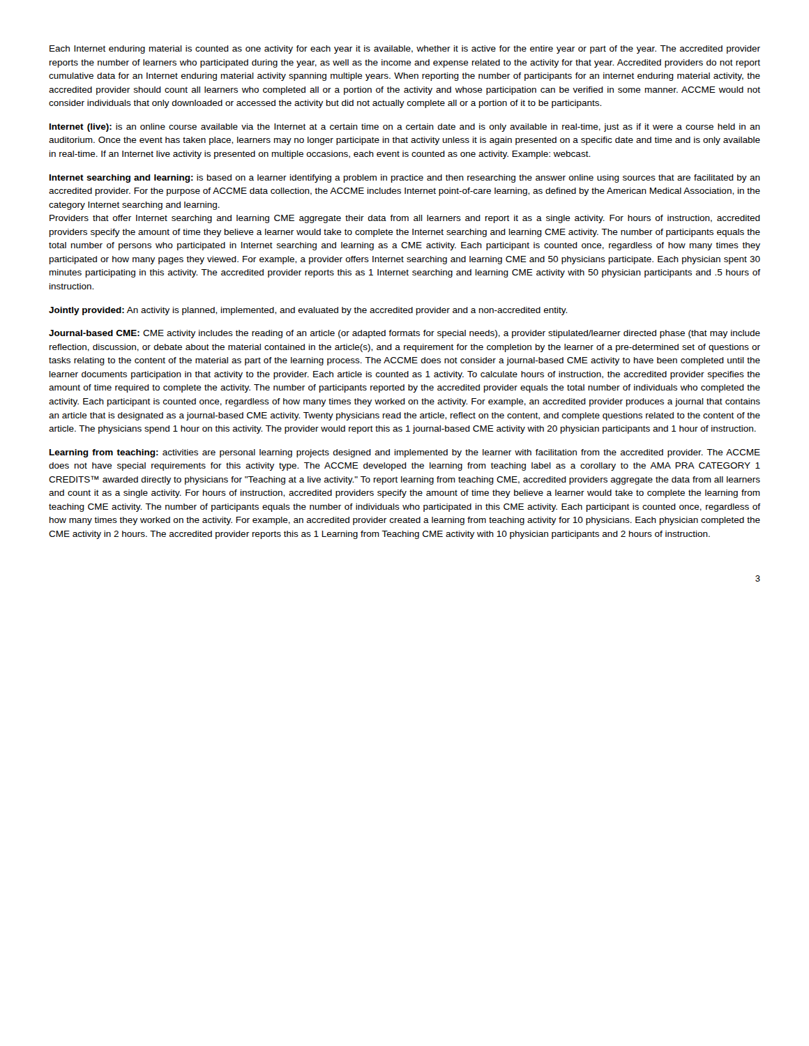Each Internet enduring material is counted as one activity for each year it is available, whether it is active for the entire year or part of the year. The accredited provider reports the number of learners who participated during the year, as well as the income and expense related to the activity for that year. Accredited providers do not report cumulative data for an Internet enduring material activity spanning multiple years. When reporting the number of participants for an internet enduring material activity, the accredited provider should count all learners who completed all or a portion of the activity and whose participation can be verified in some manner. ACCME would not consider individuals that only downloaded or accessed the activity but did not actually complete all or a portion of it to be participants.
Internet (live): is an online course available via the Internet at a certain time on a certain date and is only available in real-time, just as if it were a course held in an auditorium. Once the event has taken place, learners may no longer participate in that activity unless it is again presented on a specific date and time and is only available in real-time. If an Internet live activity is presented on multiple occasions, each event is counted as one activity. Example: webcast.
Internet searching and learning: is based on a learner identifying a problem in practice and then researching the answer online using sources that are facilitated by an accredited provider. For the purpose of ACCME data collection, the ACCME includes Internet point-of-care learning, as defined by the American Medical Association, in the category Internet searching and learning.
Providers that offer Internet searching and learning CME aggregate their data from all learners and report it as a single activity. For hours of instruction, accredited providers specify the amount of time they believe a learner would take to complete the Internet searching and learning CME activity. The number of participants equals the total number of persons who participated in Internet searching and learning as a CME activity. Each participant is counted once, regardless of how many times they participated or how many pages they viewed. For example, a provider offers Internet searching and learning CME and 50 physicians participate. Each physician spent 30 minutes participating in this activity. The accredited provider reports this as 1 Internet searching and learning CME activity with 50 physician participants and .5 hours of instruction.
Jointly provided: An activity is planned, implemented, and evaluated by the accredited provider and a non-accredited entity.
Journal-based CME: CME activity includes the reading of an article (or adapted formats for special needs), a provider stipulated/learner directed phase (that may include reflection, discussion, or debate about the material contained in the article(s), and a requirement for the completion by the learner of a pre-determined set of questions or tasks relating to the content of the material as part of the learning process. The ACCME does not consider a journal-based CME activity to have been completed until the learner documents participation in that activity to the provider. Each article is counted as 1 activity. To calculate hours of instruction, the accredited provider specifies the amount of time required to complete the activity. The number of participants reported by the accredited provider equals the total number of individuals who completed the activity. Each participant is counted once, regardless of how many times they worked on the activity. For example, an accredited provider produces a journal that contains an article that is designated as a journal-based CME activity. Twenty physicians read the article, reflect on the content, and complete questions related to the content of the article. The physicians spend 1 hour on this activity. The provider would report this as 1 journal-based CME activity with 20 physician participants and 1 hour of instruction.
Learning from teaching: activities are personal learning projects designed and implemented by the learner with facilitation from the accredited provider. The ACCME does not have special requirements for this activity type. The ACCME developed the learning from teaching label as a corollary to the AMA PRA CATEGORY 1 CREDITS™ awarded directly to physicians for "Teaching at a live activity." To report learning from teaching CME, accredited providers aggregate the data from all learners and count it as a single activity. For hours of instruction, accredited providers specify the amount of time they believe a learner would take to complete the learning from teaching CME activity. The number of participants equals the number of individuals who participated in this CME activity. Each participant is counted once, regardless of how many times they worked on the activity. For example, an accredited provider created a learning from teaching activity for 10 physicians. Each physician completed the CME activity in 2 hours. The accredited provider reports this as 1 Learning from Teaching CME activity with 10 physician participants and 2 hours of instruction.
3